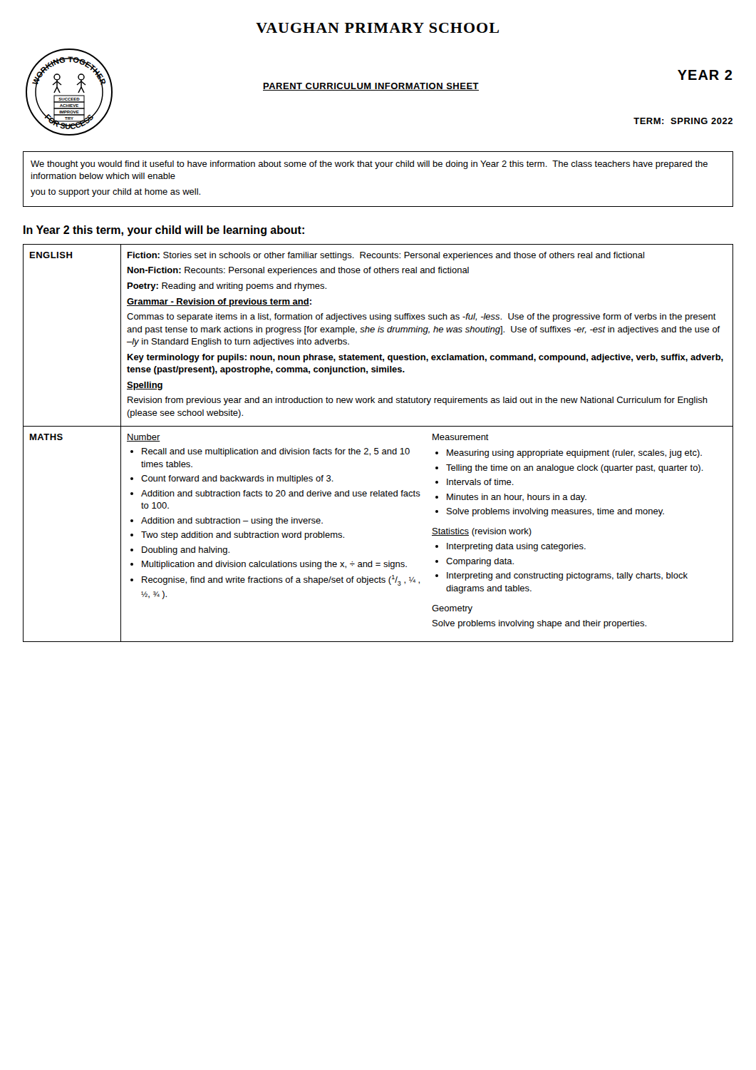VAUGHAN PRIMARY SCHOOL
WORKING TOGETHER FOR SUCCESS SUCCEED ACHIEVE IMPROVE TRY
PARENT CURRICULUM INFORMATION SHEET
YEAR 2
TERM: SPRING 2022
We thought you would find it useful to have information about some of the work that your child will be doing in Year 2 this term. The class teachers have prepared the information below which will enable
you to support your child at home as well.
In Year 2 this term, your child will be learning about:
| ENGLISH | Fiction: Stories set in schools or other familiar settings. Recounts: Personal experiences and those of others real and fictional Non-Fiction: Recounts: Personal experiences and those of others real and fictional Poetry: Reading and writing poems and rhymes. Grammar - Revision of previous term and : Commas to separate items in a list, formation of adjectives using suffixes such as -ful, -less . Use of the progressive form of verbs in the present and past tense to mark actions in progress [for example, she is drumming, he was shouting ]. Use of suffixes -er, -est in adjectives and the use of –ly in Standard English to turn adjectives into adverbs. Key terminology for pupils: noun, noun phrase, statement, question, exclamation, command, compound, adjective, verb, suffix, adverb, tense (past/present), apostrophe, comma, conjunction, similes. Spelling Revision from previous year and an introduction to new work and statutory requirements as laid out in the new National Curriculum for English (please see school website). |
| MATHS | Number Recall and use multiplication and division facts for the 2, 5 and 10 times tables. Count forward and backwards in multiples of 3. Addition and subtraction facts to 20 and derive and use related facts to 100. Addition and subtraction – using the inverse. Two step addition and subtraction word problems. Doubling and halving. Multiplication and division calculations using the x, ÷ and = signs. Recognise, find and write fractions of a shape/set of objects ( 1 / 3 , ¼ , ½ , ¾ ). Measurement Measuring using appropriate equipment (ruler, scales, jug etc). Telling the time on an analogue clock (quarter past, quarter to). Intervals of time. Minutes in an hour, hours in a day. Solve problems involving measures, time and money. Statistics (revision work) Interpreting data using categories. Comparing data. Interpreting and constructing pictograms, tally charts, block diagrams and tables. Geometry Solve problems involving shape and their properties. |